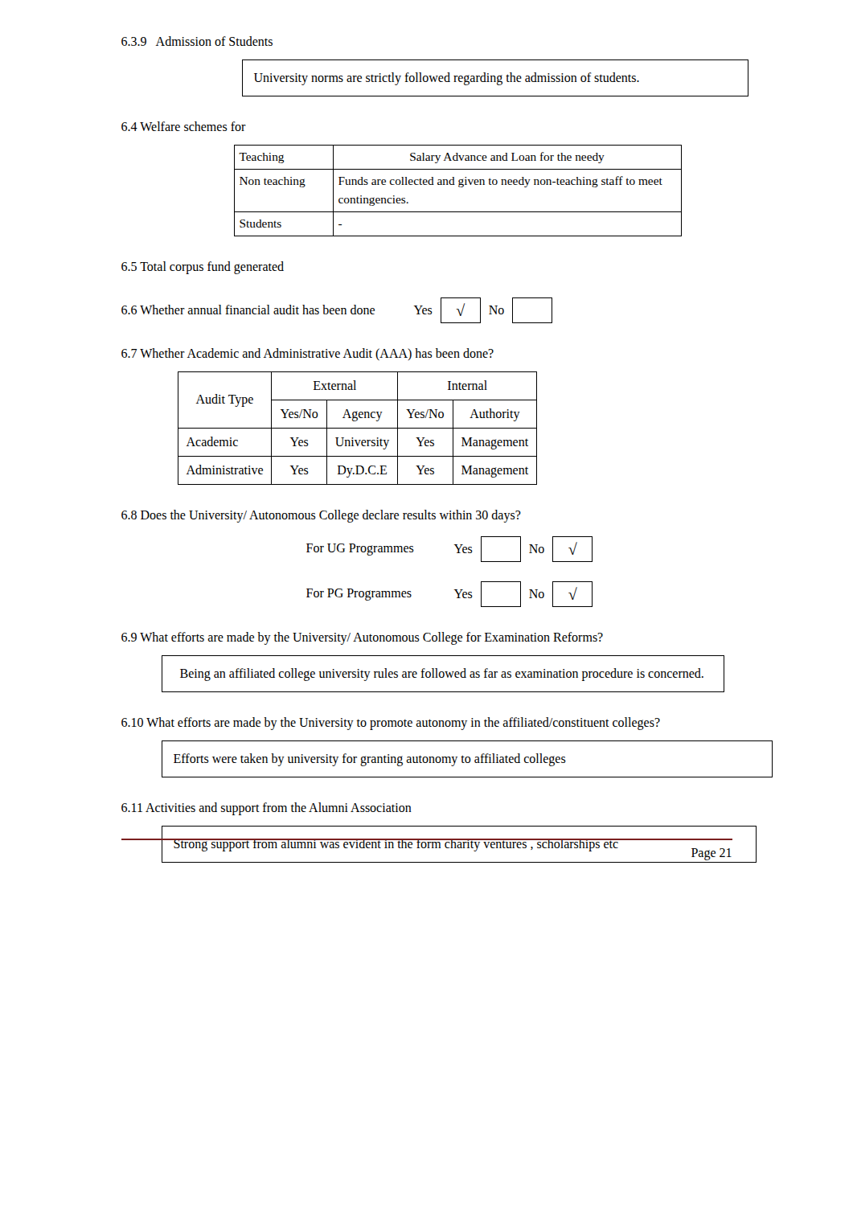6.3.9 Admission of Students
University norms are strictly followed regarding the admission of students.
6.4 Welfare schemes for
| Teaching | Salary Advance and Loan for the needy |
| Non teaching | Funds are collected and given to needy non-teaching staff to meet contingencies. |
| Students | - |
6.5 Total corpus fund generated
6.6 Whether annual financial audit has been done Yes √ No
6.7 Whether Academic and Administrative Audit (AAA) has been done?
| Audit Type | External | Internal |
| Yes/No | Agency | Yes/No | Authority |
| Academic | Yes | University | Yes | Management |
| Administrative | Yes | Dy.D.C.E | Yes | Management |
6.8 Does the University/ Autonomous College declare results within 30 days?
For UG Programmes Yes No √
For PG Programmes Yes No √
6.9 What efforts are made by the University/ Autonomous College for Examination Reforms?
Being an affiliated college university rules are followed as far as examination procedure is concerned.
6.10 What efforts are made by the University to promote autonomy in the affiliated/constituent colleges?
Efforts were taken by university for granting autonomy to affiliated colleges
6.11 Activities and support from the Alumni Association
Strong support from alumni was evident in the form charity ventures , scholarships etc
Page 21